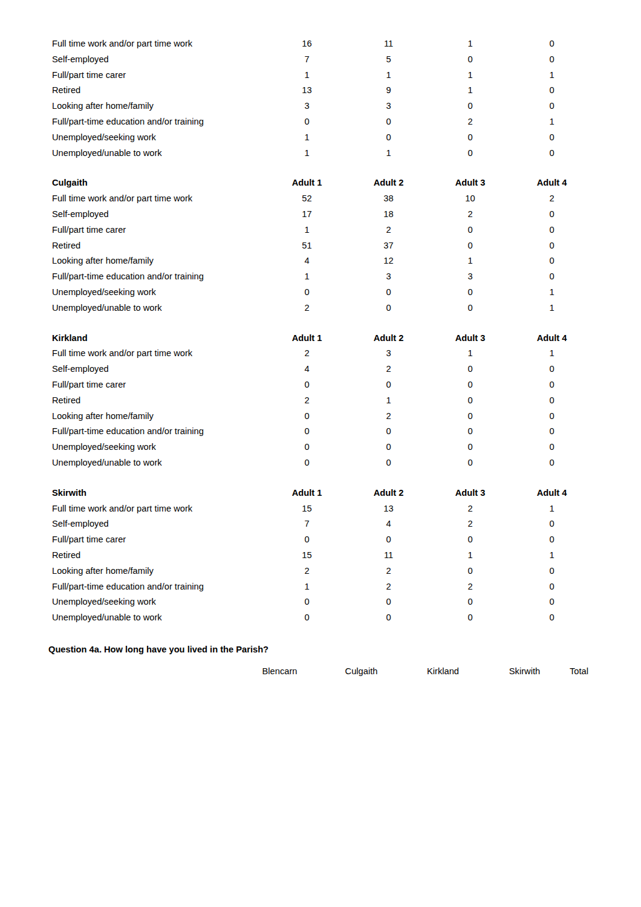| Full time work and/or part time work | 16 | 11 | 1 | 0 |
| Self-employed | 7 | 5 | 0 | 0 |
| Full/part time carer | 1 | 1 | 1 | 1 |
| Retired | 13 | 9 | 1 | 0 |
| Looking after home/family | 3 | 3 | 0 | 0 |
| Full/part-time education and/or training | 0 | 0 | 2 | 1 |
| Unemployed/seeking work | 1 | 0 | 0 | 0 |
| Unemployed/unable to work | 1 | 1 | 0 | 0 |
| Culgaith | Adult 1 | Adult 2 | Adult 3 | Adult 4 |
| Full time work and/or part time work | 52 | 38 | 10 | 2 |
| Self-employed | 17 | 18 | 2 | 0 |
| Full/part time carer | 1 | 2 | 0 | 0 |
| Retired | 51 | 37 | 0 | 0 |
| Looking after home/family | 4 | 12 | 1 | 0 |
| Full/part-time education and/or training | 1 | 3 | 3 | 0 |
| Unemployed/seeking work | 0 | 0 | 0 | 1 |
| Unemployed/unable to work | 2 | 0 | 0 | 1 |
| Kirkland | Adult 1 | Adult 2 | Adult 3 | Adult 4 |
| Full time work and/or part time work | 2 | 3 | 1 | 1 |
| Self-employed | 4 | 2 | 0 | 0 |
| Full/part time carer | 0 | 0 | 0 | 0 |
| Retired | 2 | 1 | 0 | 0 |
| Looking after home/family | 0 | 2 | 0 | 0 |
| Full/part-time education and/or training | 0 | 0 | 0 | 0 |
| Unemployed/seeking work | 0 | 0 | 0 | 0 |
| Unemployed/unable to work | 0 | 0 | 0 | 0 |
| Skirwith | Adult 1 | Adult 2 | Adult 3 | Adult 4 |
| Full time work and/or part time work | 15 | 13 | 2 | 1 |
| Self-employed | 7 | 4 | 2 | 0 |
| Full/part time carer | 0 | 0 | 0 | 0 |
| Retired | 15 | 11 | 1 | 1 |
| Looking after home/family | 2 | 2 | 0 | 0 |
| Full/part-time education and/or training | 1 | 2 | 2 | 0 |
| Unemployed/seeking work | 0 | 0 | 0 | 0 |
| Unemployed/unable to work | 0 | 0 | 0 | 0 |
Question 4a. How long have you lived in the Parish?
| | Blencarn | Culgaith | Kirkland | Skirwith | Total |